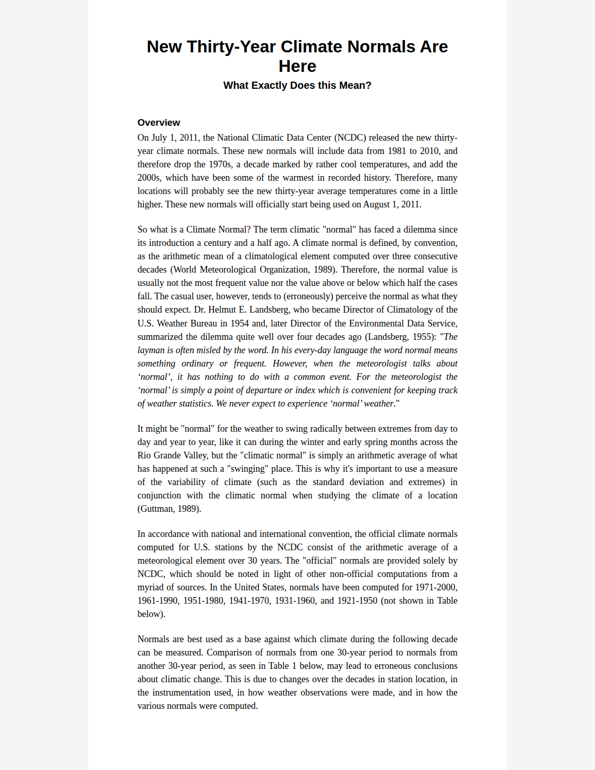New Thirty-Year Climate Normals Are Here
What Exactly Does this Mean?
Overview
On July 1, 2011, the National Climatic Data Center (NCDC) released the new thirty-year climate normals. These new normals will include data from 1981 to 2010, and therefore drop the 1970s, a decade marked by rather cool temperatures, and add the 2000s, which have been some of the warmest in recorded history. Therefore, many locations will probably see the new thirty-year average temperatures come in a little higher. These new normals will officially start being used on August 1, 2011.
So what is a Climate Normal? The term climatic "normal" has faced a dilemma since its introduction a century and a half ago. A climate normal is defined, by convention, as the arithmetic mean of a climatological element computed over three consecutive decades (World Meteorological Organization, 1989). Therefore, the normal value is usually not the most frequent value nor the value above or below which half the cases fall. The casual user, however, tends to (erroneously) perceive the normal as what they should expect. Dr. Helmut E. Landsberg, who became Director of Climatology of the U.S. Weather Bureau in 1954 and, later Director of the Environmental Data Service, summarized the dilemma quite well over four decades ago (Landsberg, 1955): "The layman is often misled by the word. In his every-day language the word normal means something ordinary or frequent. However, when the meteorologist talks about ‘normal’, it has nothing to do with a common event. For the meteorologist the ‘normal’ is simply a point of departure or index which is convenient for keeping track of weather statistics. We never expect to experience ‘normal’ weather."
It might be "normal" for the weather to swing radically between extremes from day to day and year to year, like it can during the winter and early spring months across the Rio Grande Valley, but the "climatic normal" is simply an arithmetic average of what has happened at such a "swinging" place. This is why it's important to use a measure of the variability of climate (such as the standard deviation and extremes) in conjunction with the climatic normal when studying the climate of a location (Guttman, 1989).
In accordance with national and international convention, the official climate normals computed for U.S. stations by the NCDC consist of the arithmetic average of a meteorological element over 30 years. The "official" normals are provided solely by NCDC, which should be noted in light of other non-official computations from a myriad of sources. In the United States, normals have been computed for 1971-2000, 1961-1990, 1951-1980, 1941-1970, 1931-1960, and 1921-1950 (not shown in Table below).
Normals are best used as a base against which climate during the following decade can be measured. Comparison of normals from one 30-year period to normals from another 30-year period, as seen in Table 1 below, may lead to erroneous conclusions about climatic change. This is due to changes over the decades in station location, in the instrumentation used, in how weather observations were made, and in how the various normals were computed.